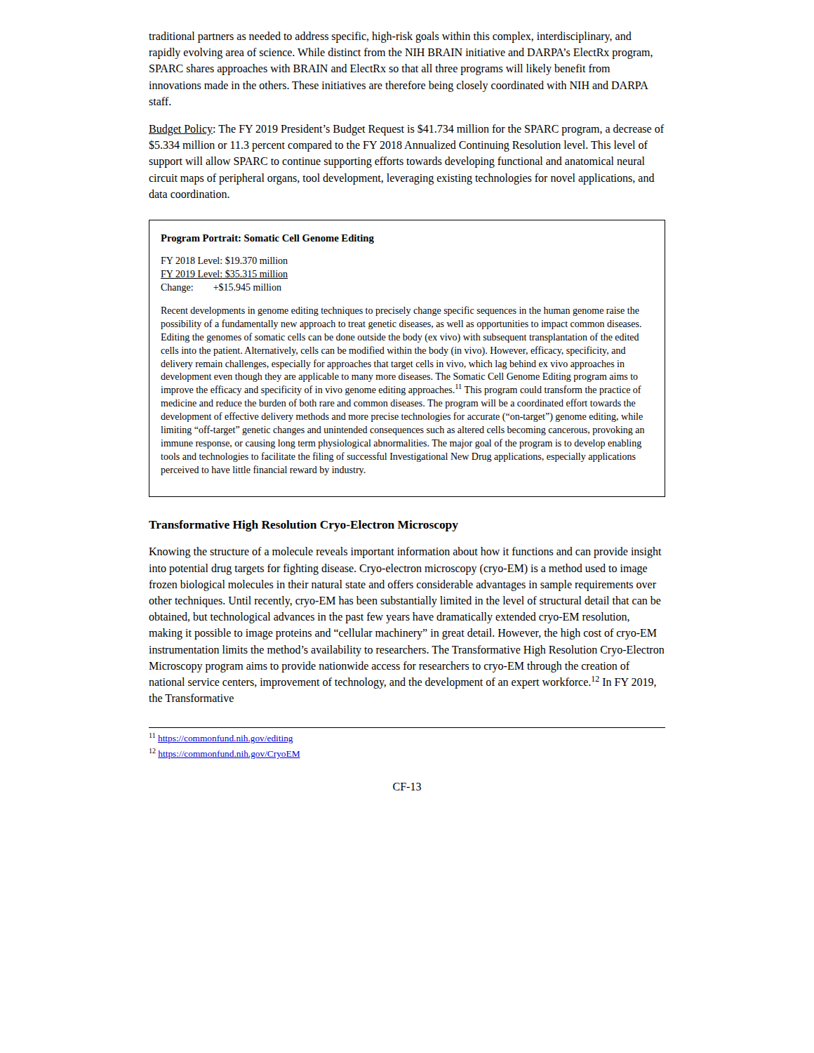traditional partners as needed to address specific, high-risk goals within this complex, interdisciplinary, and rapidly evolving area of science. While distinct from the NIH BRAIN initiative and DARPA’s ElectRx program, SPARC shares approaches with BRAIN and ElectRx so that all three programs will likely benefit from innovations made in the others. These initiatives are therefore being closely coordinated with NIH and DARPA staff.
Budget Policy: The FY 2019 President’s Budget Request is $41.734 million for the SPARC program, a decrease of $5.334 million or 11.3 percent compared to the FY 2018 Annualized Continuing Resolution level. This level of support will allow SPARC to continue supporting efforts towards developing functional and anatomical neural circuit maps of peripheral organs, tool development, leveraging existing technologies for novel applications, and data coordination.
Program Portrait: Somatic Cell Genome Editing
FY 2018 Level: $19.370 million FY 2019 Level: $35.315 million Change: +$15.945 million
Recent developments in genome editing techniques to precisely change specific sequences in the human genome raise the possibility of a fundamentally new approach to treat genetic diseases, as well as opportunities to impact common diseases. Editing the genomes of somatic cells can be done outside the body (ex vivo) with subsequent transplantation of the edited cells into the patient. Alternatively, cells can be modified within the body (in vivo). However, efficacy, specificity, and delivery remain challenges, especially for approaches that target cells in vivo, which lag behind ex vivo approaches in development even though they are applicable to many more diseases. The Somatic Cell Genome Editing program aims to improve the efficacy and specificity of in vivo genome editing approaches.11 This program could transform the practice of medicine and reduce the burden of both rare and common diseases. The program will be a coordinated effort towards the development of effective delivery methods and more precise technologies for accurate (“on-target”) genome editing, while limiting “off-target” genetic changes and unintended consequences such as altered cells becoming cancerous, provoking an immune response, or causing long term physiological abnormalities. The major goal of the program is to develop enabling tools and technologies to facilitate the filing of successful Investigational New Drug applications, especially applications perceived to have little financial reward by industry.
Transformative High Resolution Cryo-Electron Microscopy
Knowing the structure of a molecule reveals important information about how it functions and can provide insight into potential drug targets for fighting disease. Cryo-electron microscopy (cryo-EM) is a method used to image frozen biological molecules in their natural state and offers considerable advantages in sample requirements over other techniques. Until recently, cryo-EM has been substantially limited in the level of structural detail that can be obtained, but technological advances in the past few years have dramatically extended cryo-EM resolution, making it possible to image proteins and “cellular machinery” in great detail. However, the high cost of cryo-EM instrumentation limits the method’s availability to researchers. The Transformative High Resolution Cryo-Electron Microscopy program aims to provide nationwide access for researchers to cryo-EM through the creation of national service centers, improvement of technology, and the development of an expert workforce.12 In FY 2019, the Transformative
11 https://commonfund.nih.gov/editing
12 https://commonfund.nih.gov/CryoEM
CF-13